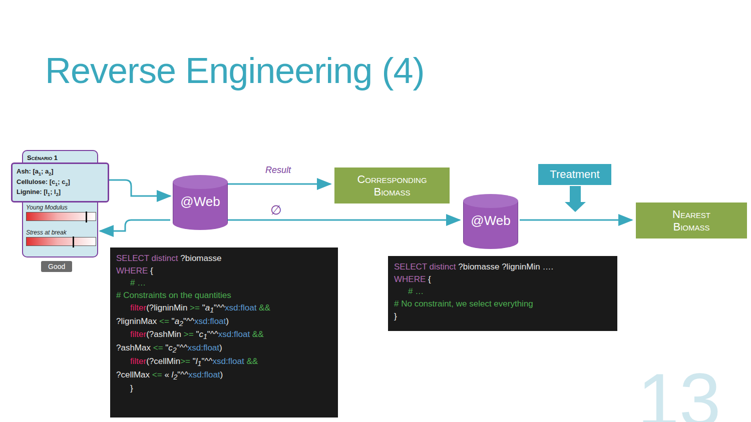Reverse Engineering (4)
13
Scénario 1
Ash: [a1; a2]
Cellulose: [c1; c2]
Lignine: [l1; l2]
Young Modulus
Stress at break
Good
@Web
@Web
Result
∅
Corresponding
Biomass
Nearest
Biomass
Treatment
SELECT distinct ?biomasse
WHERE {
# …
# Constraints on the quantities
filter(?ligninMin >= "a1"^^xsd:float &&
?ligninMax <= "a2"^^xsd:float)
filter(?ashMin >= "c1"^^xsd:float &&
?ashMax <= "c2"^^xsd:float)
filter(?cellMin>= "l1"^^xsd:float &&
?cellMax <= « l2"^^xsd:float)
}
SELECT distinct ?biomasse ?ligninMin ….
WHERE {
# …
# No constraint, we select everything
}